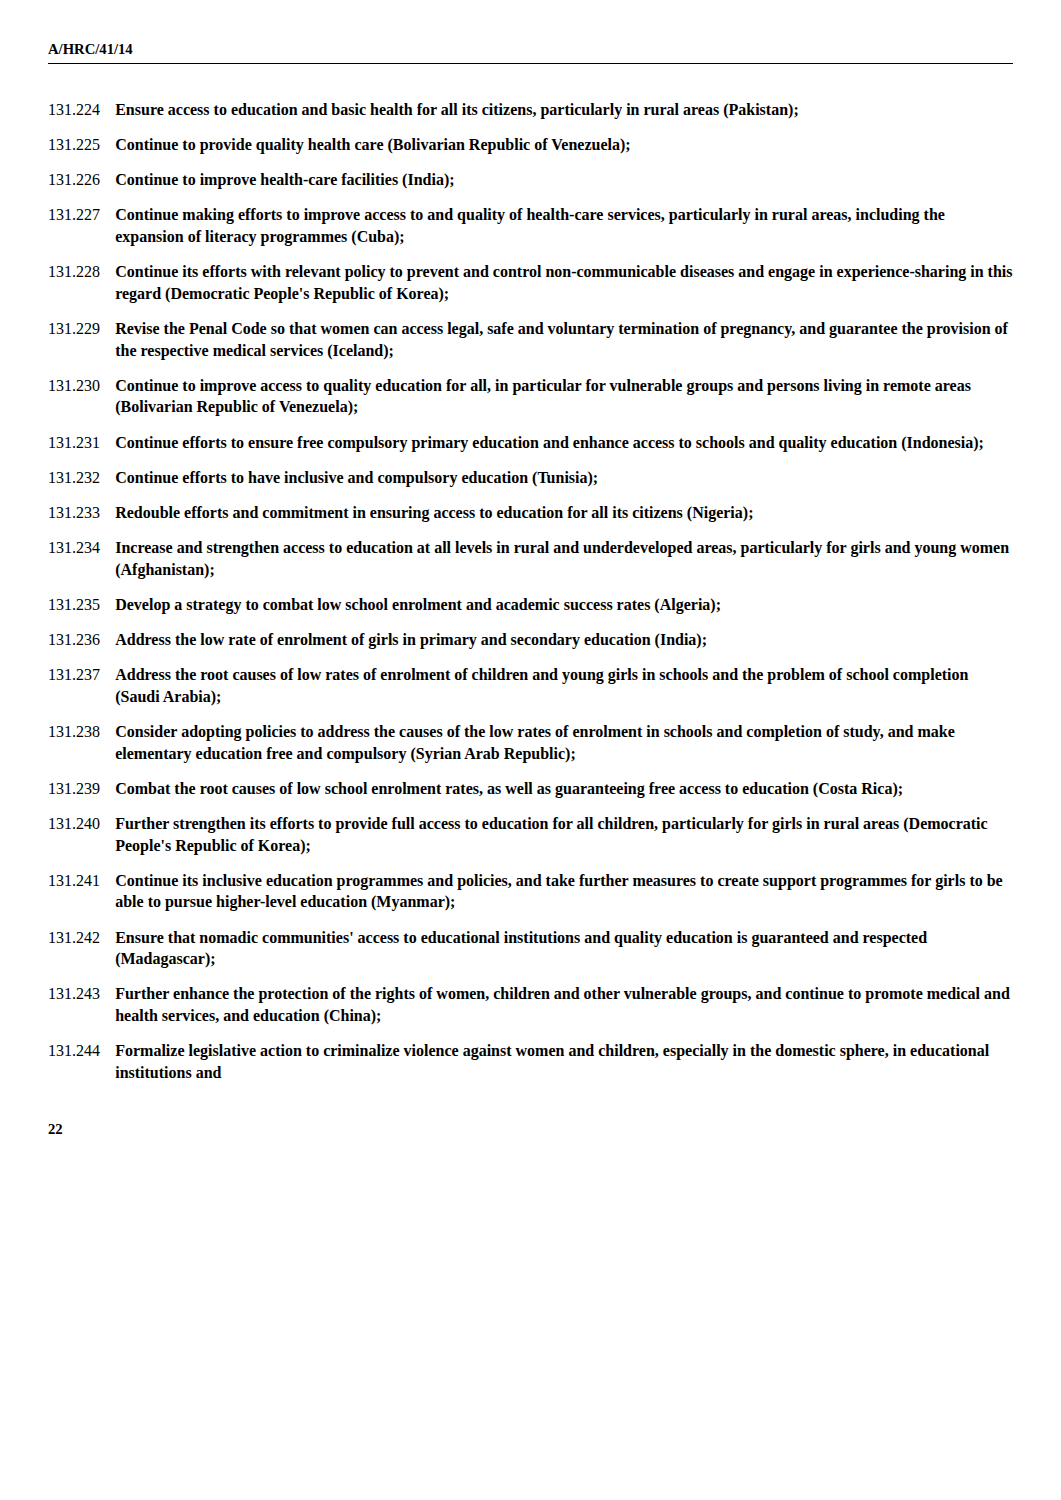A/HRC/41/14
131.224 Ensure access to education and basic health for all its citizens, particularly in rural areas (Pakistan);
131.225 Continue to provide quality health care (Bolivarian Republic of Venezuela);
131.226 Continue to improve health-care facilities (India);
131.227 Continue making efforts to improve access to and quality of health-care services, particularly in rural areas, including the expansion of literacy programmes (Cuba);
131.228 Continue its efforts with relevant policy to prevent and control non-communicable diseases and engage in experience-sharing in this regard (Democratic People's Republic of Korea);
131.229 Revise the Penal Code so that women can access legal, safe and voluntary termination of pregnancy, and guarantee the provision of the respective medical services (Iceland);
131.230 Continue to improve access to quality education for all, in particular for vulnerable groups and persons living in remote areas (Bolivarian Republic of Venezuela);
131.231 Continue efforts to ensure free compulsory primary education and enhance access to schools and quality education (Indonesia);
131.232 Continue efforts to have inclusive and compulsory education (Tunisia);
131.233 Redouble efforts and commitment in ensuring access to education for all its citizens (Nigeria);
131.234 Increase and strengthen access to education at all levels in rural and underdeveloped areas, particularly for girls and young women (Afghanistan);
131.235 Develop a strategy to combat low school enrolment and academic success rates (Algeria);
131.236 Address the low rate of enrolment of girls in primary and secondary education (India);
131.237 Address the root causes of low rates of enrolment of children and young girls in schools and the problem of school completion (Saudi Arabia);
131.238 Consider adopting policies to address the causes of the low rates of enrolment in schools and completion of study, and make elementary education free and compulsory (Syrian Arab Republic);
131.239 Combat the root causes of low school enrolment rates, as well as guaranteeing free access to education (Costa Rica);
131.240 Further strengthen its efforts to provide full access to education for all children, particularly for girls in rural areas (Democratic People's Republic of Korea);
131.241 Continue its inclusive education programmes and policies, and take further measures to create support programmes for girls to be able to pursue higher-level education (Myanmar);
131.242 Ensure that nomadic communities' access to educational institutions and quality education is guaranteed and respected (Madagascar);
131.243 Further enhance the protection of the rights of women, children and other vulnerable groups, and continue to promote medical and health services, and education (China);
131.244 Formalize legislative action to criminalize violence against women and children, especially in the domestic sphere, in educational institutions and
22